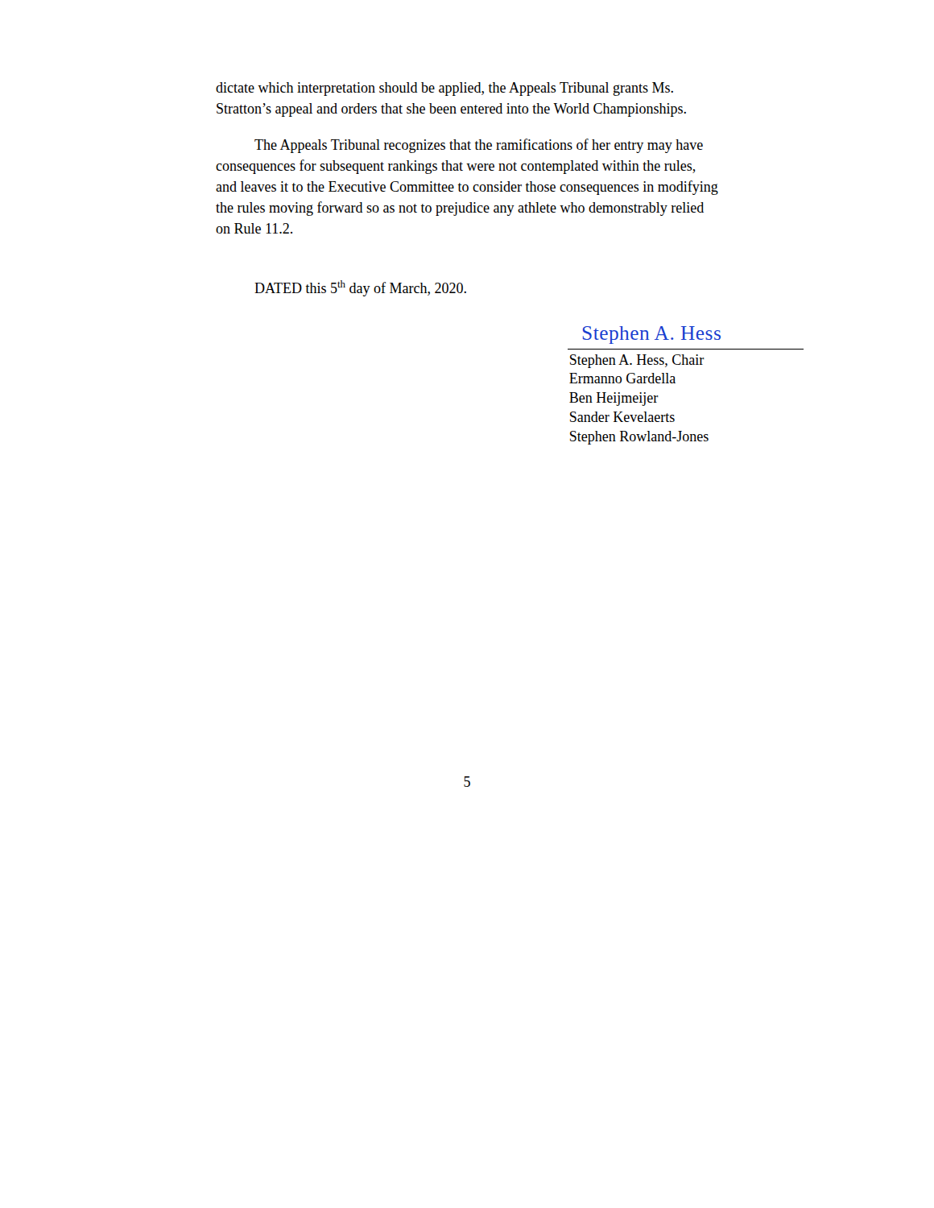dictate which interpretation should be applied, the Appeals Tribunal grants Ms. Stratton’s appeal and orders that she been entered into the World Championships.
The Appeals Tribunal recognizes that the ramifications of her entry may have consequences for subsequent rankings that were not contemplated within the rules, and leaves it to the Executive Committee to consider those consequences in modifying the rules moving forward so as not to prejudice any athlete who demonstrably relied on Rule 11.2.
DATED this 5th day of March, 2020.
Stephen A. Hess
Stephen A. Hess, Chair
Ermanno Gardella
Ben Heijmeijer
Sander Kevelaerts
Stephen Rowland-Jones
5